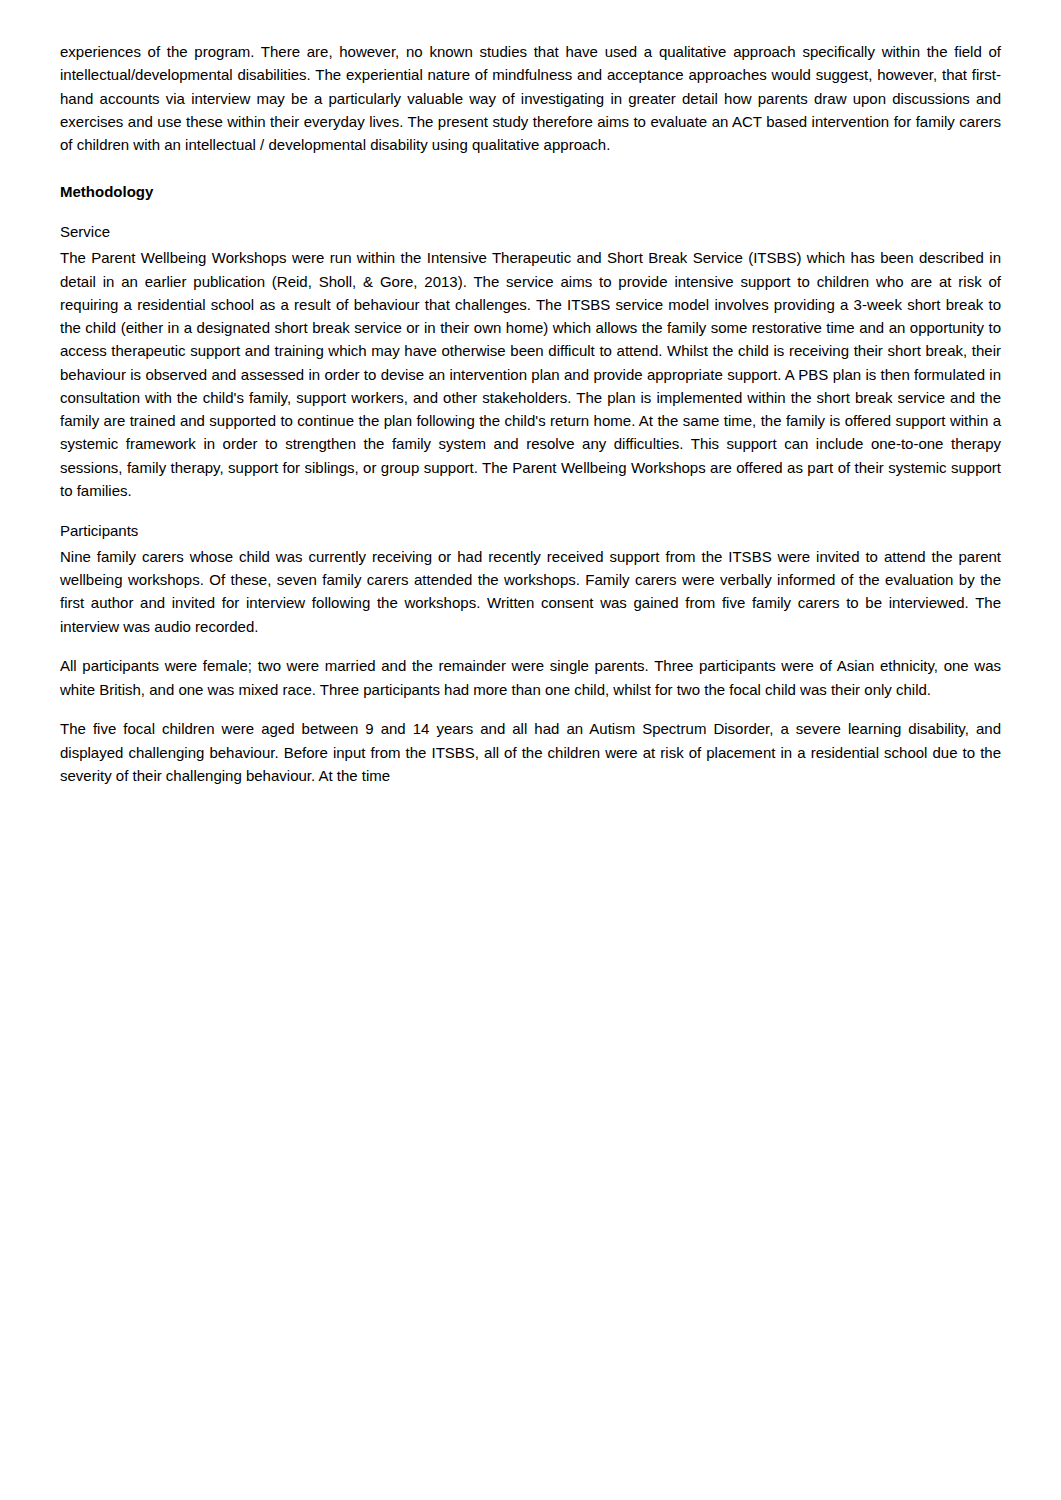experiences of the program. There are, however, no known studies that have used a qualitative approach specifically within the field of intellectual/developmental disabilities. The experiential nature of mindfulness and acceptance approaches would suggest, however, that first-hand accounts via interview may be a particularly valuable way of investigating in greater detail how parents draw upon discussions and exercises and use these within their everyday lives. The present study therefore aims to evaluate an ACT based intervention for family carers of children with an intellectual / developmental disability using qualitative approach.
Methodology
Service
The Parent Wellbeing Workshops were run within the Intensive Therapeutic and Short Break Service (ITSBS) which has been described in detail in an earlier publication (Reid, Sholl, & Gore, 2013). The service aims to provide intensive support to children who are at risk of requiring a residential school as a result of behaviour that challenges. The ITSBS service model involves providing a 3-week short break to the child (either in a designated short break service or in their own home) which allows the family some restorative time and an opportunity to access therapeutic support and training which may have otherwise been difficult to attend. Whilst the child is receiving their short break, their behaviour is observed and assessed in order to devise an intervention plan and provide appropriate support. A PBS plan is then formulated in consultation with the child's family, support workers, and other stakeholders. The plan is implemented within the short break service and the family are trained and supported to continue the plan following the child's return home. At the same time, the family is offered support within a systemic framework in order to strengthen the family system and resolve any difficulties. This support can include one-to-one therapy sessions, family therapy, support for siblings, or group support. The Parent Wellbeing Workshops are offered as part of their systemic support to families.
Participants
Nine family carers whose child was currently receiving or had recently received support from the ITSBS were invited to attend the parent wellbeing workshops. Of these, seven family carers attended the workshops. Family carers were verbally informed of the evaluation by the first author and invited for interview following the workshops. Written consent was gained from five family carers to be interviewed. The interview was audio recorded.
All participants were female; two were married and the remainder were single parents. Three participants were of Asian ethnicity, one was white British, and one was mixed race. Three participants had more than one child, whilst for two the focal child was their only child.
The five focal children were aged between 9 and 14 years and all had an Autism Spectrum Disorder, a severe learning disability, and displayed challenging behaviour. Before input from the ITSBS, all of the children were at risk of placement in a residential school due to the severity of their challenging behaviour. At the time